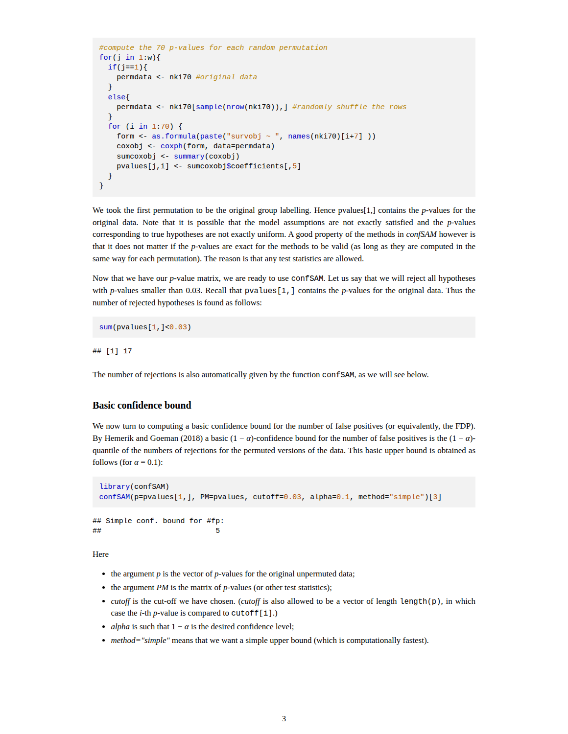#compute the 70 p-values for each random permutation
for(j in 1:w){
  if(j==1){
    permdata <- nki70 #original data
  }
  else{
    permdata <- nki70[sample(nrow(nki70)),] #randomly shuffle the rows
  }
  for (i in 1:70) {
    form <- as.formula(paste("survobj ~ ", names(nki70)[i+7] ))
    coxobj <- coxph(form, data=permdata)
    sumcoxobj <- summary(coxobj)
    pvalues[j,i] <- sumcoxobj$coefficients[,5]
  }
}
We took the first permutation to be the original group labelling. Hence pvalues[1,] contains the p-values for the original data. Note that it is possible that the model assumptions are not exactly satisfied and the p-values corresponding to true hypotheses are not exactly uniform. A good property of the methods in confSAM however is that it does not matter if the p-values are exact for the methods to be valid (as long as they are computed in the same way for each permutation). The reason is that any test statistics are allowed.
Now that we have our p-value matrix, we are ready to use confSAM. Let us say that we will reject all hypotheses with p-values smaller than 0.03. Recall that pvalues[1,] contains the p-values for the original data. Thus the number of rejected hypotheses is found as follows:
sum(pvalues[1,]<0.03)
## [1] 17
The number of rejections is also automatically given by the function confSAM, as we will see below.
Basic confidence bound
We now turn to computing a basic confidence bound for the number of false positives (or equivalently, the FDP). By Hemerik and Goeman (2018) a basic (1 − α)-confidence bound for the number of false positives is the (1 − α)-quantile of the numbers of rejections for the permuted versions of the data. This basic upper bound is obtained as follows (for α = 0.1):
library(confSAM)
confSAM(p=pvalues[1,], PM=pvalues, cutoff=0.03, alpha=0.1, method="simple")[3]
## Simple conf. bound for #fp:
##                          5
Here
the argument p is the vector of p-values for the original unpermuted data;
the argument PM is the matrix of p-values (or other test statistics);
cutoff is the cut-off we have chosen. (cutoff is also allowed to be a vector of length length(p), in which case the i-th p-value is compared to cutoff[i].)
alpha is such that 1 − α is the desired confidence level;
method="simple" means that we want a simple upper bound (which is computationally fastest).
3